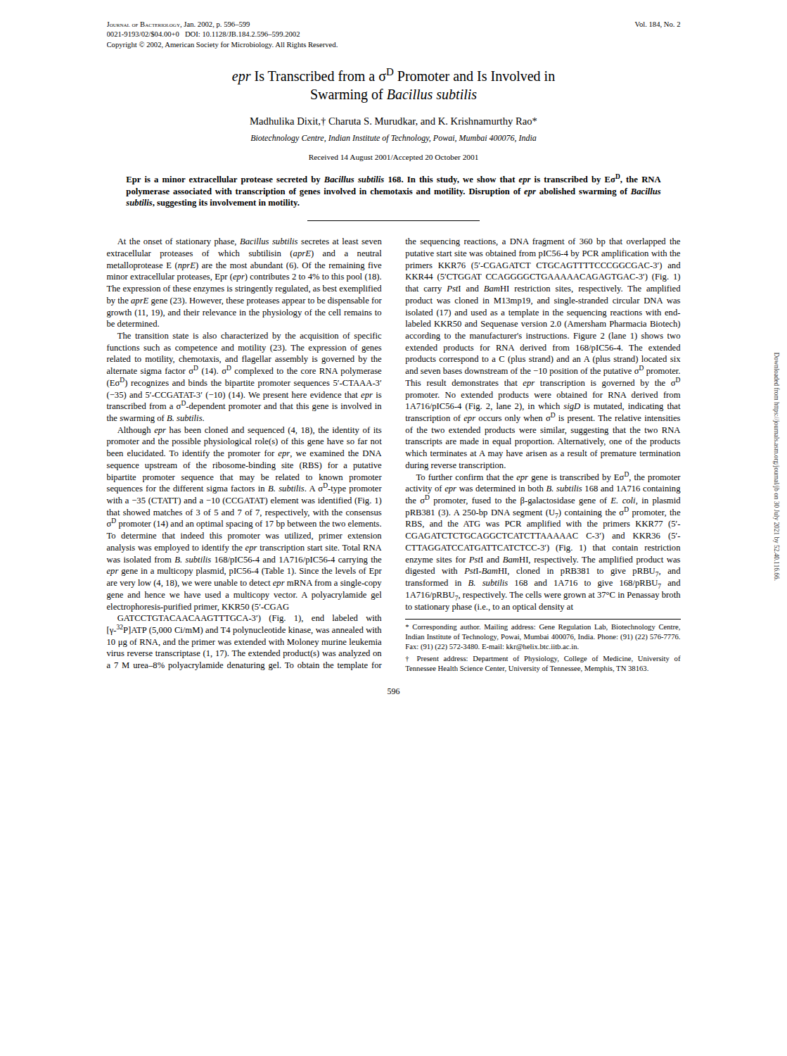Journal of Bacteriology, Jan. 2002, p. 596–599
0021-9193/02/$04.00+0 DOI: 10.1128/JB.184.2.596–599.2002
Copyright © 2002, American Society for Microbiology. All Rights Reserved.
Vol. 184, No. 2
epr Is Transcribed from a σD Promoter and Is Involved in
Swarming of Bacillus subtilis
Madhulika Dixit,† Charuta S. Murudkar, and K. Krishnamurthy Rao*
Biotechnology Centre, Indian Institute of Technology, Powai, Mumbai 400076, India
Received 14 August 2001/Accepted 20 October 2001
Epr is a minor extracellular protease secreted by Bacillus subtilis 168. In this study, we show that epr is transcribed by EσD, the RNA polymerase associated with transcription of genes involved in chemotaxis and motility. Disruption of epr abolished swarming of Bacillus subtilis, suggesting its involvement in motility.
At the onset of stationary phase, Bacillus subtilis secretes at least seven extracellular proteases of which subtilisin (aprE) and a neutral metalloprotease E (nprE) are the most abundant (6). Of the remaining five minor extracellular proteases, Epr (epr) contributes 2 to 4% to this pool (18). The expression of these enzymes is stringently regulated, as best exemplified by the aprE gene (23). However, these proteases appear to be dispensable for growth (11, 19), and their relevance in the physiology of the cell remains to be determined.
The transition state is also characterized by the acquisition of specific functions such as competence and motility (23). The expression of genes related to motility, chemotaxis, and flagellar assembly is governed by the alternate sigma factor σD (14). σD complexed to the core RNA polymerase (EσD) recognizes and binds the bipartite promoter sequences 5′-CTAAA-3′ (−35) and 5′-CCGATAT-3′ (−10) (14). We present here evidence that epr is transcribed from a σD-dependent promoter and that this gene is involved in the swarming of B. subtilis.
Although epr has been cloned and sequenced (4, 18), the identity of its promoter and the possible physiological role(s) of this gene have so far not been elucidated. To identify the promoter for epr, we examined the DNA sequence upstream of the ribosome-binding site (RBS) for a putative bipartite promoter sequence that may be related to known promoter sequences for the different sigma factors in B. subtilis. A σD-type promoter with a −35 (CTATT) and a −10 (CCGATAT) element was identified (Fig. 1) that showed matches of 3 of 5 and 7 of 7, respectively, with the consensus σD promoter (14) and an optimal spacing of 17 bp between the two elements. To determine that indeed this promoter was utilized, primer extension analysis was employed to identify the epr transcription start site. Total RNA was isolated from B. subtilis 168/pIC56-4 and 1A716/pIC56-4 carrying the epr gene in a multicopy plasmid, pIC56-4 (Table 1). Since the levels of Epr are very low (4, 18), we were unable to detect epr mRNA from a single-copy gene and hence we have used a multicopy vector. A polyacrylamide gel electrophoresis-purified primer, KKR50 (5′-CGAG
GATCCTGTACAACAAGTTTGCA-3′) (Fig. 1), end labeled with [γ-32P]ATP (5,000 Ci/mM) and T4 polynucleotide kinase, was annealed with 10 μg of RNA, and the primer was extended with Moloney murine leukemia virus reverse transcriptase (1, 17). The extended product(s) was analyzed on a 7 M urea–8% polyacrylamide denaturing gel. To obtain the template for the sequencing reactions, a DNA fragment of 360 bp that overlapped the putative start site was obtained from pIC56-4 by PCR amplification with the primers KKR76 (5′-CGAGATCT CTGCAGTTTTCCCGGCGAC-3′) and KKR44 (5′CTGGAT CCAGGGGCTGAAAAACAGAGTGAC-3′) (Fig. 1) that carry Pst I and Bam HI restriction sites, respectively. The amplified product was cloned in M13mp19, and single-stranded circular DNA was isolated (17) and used as a template in the sequencing reactions with end-labeled KKR50 and Sequenase version 2.0 (Amersham Pharmacia Biotech) according to the manufacturer's instructions. Figure 2 (lane 1) shows two extended products for RNA derived from 168/pIC56-4. The extended products correspond to a C (plus strand) and an A (plus strand) located six and seven bases downstream of the −10 position of the putative σD promoter. This result demonstrates that epr transcription is governed by the σD promoter. No extended products were obtained for RNA derived from 1A716/pIC56-4 (Fig. 2, lane 2), in which sigD is mutated, indicating that transcription of epr occurs only when σD is present. The relative intensities of the two extended products were similar, suggesting that the two RNA transcripts are made in equal proportion. Alternatively, one of the products which terminates at A may have arisen as a result of premature termination during reverse transcription.
To further confirm that the epr gene is transcribed by EσD, the promoter activity of epr was determined in both B. subtilis 168 and 1A716 containing the σD promoter, fused to the β-galactosidase gene of E. coli, in plasmid pRB381 (3). A 250-bp DNA segment (U7) containing the σD promoter, the RBS, and the ATG was PCR amplified with the primers KKR77 (5′-CGAGATCTCTGCAGGCTCATCTTAAAAAC C-3′) and KKR36 (5′-CTTAGGATCCATGATTCATCTCC-3′) (Fig. 1) that contain restriction enzyme sites for Pst I and Bam HI, respectively. The amplified product was digested with Pst I-Bam HI, cloned in pRB381 to give pRBU7, and transformed in B. subtilis 168 and 1A716 to give 168/pRBU7 and 1A716/pRBU7, respectively. The cells were grown at 37°C in Penassay broth to stationary phase (i.e., to an optical density at
* Corresponding author. Mailing address: Gene Regulation Lab, Biotechnology Centre, Indian Institute of Technology, Powai, Mumbai 400076, India. Phone: (91) (22) 576-7776. Fax: (91) (22) 572-3480. E-mail: kkr@helix.btc.iitb.ac.in.
† Present address: Department of Physiology, College of Medicine, University of Tennessee Health Science Center, University of Tennessee, Memphis, TN 38163.
596
Downloaded from https://journals.asm.org/journal/jb on 30 July 2021 by 52.40.116.66.